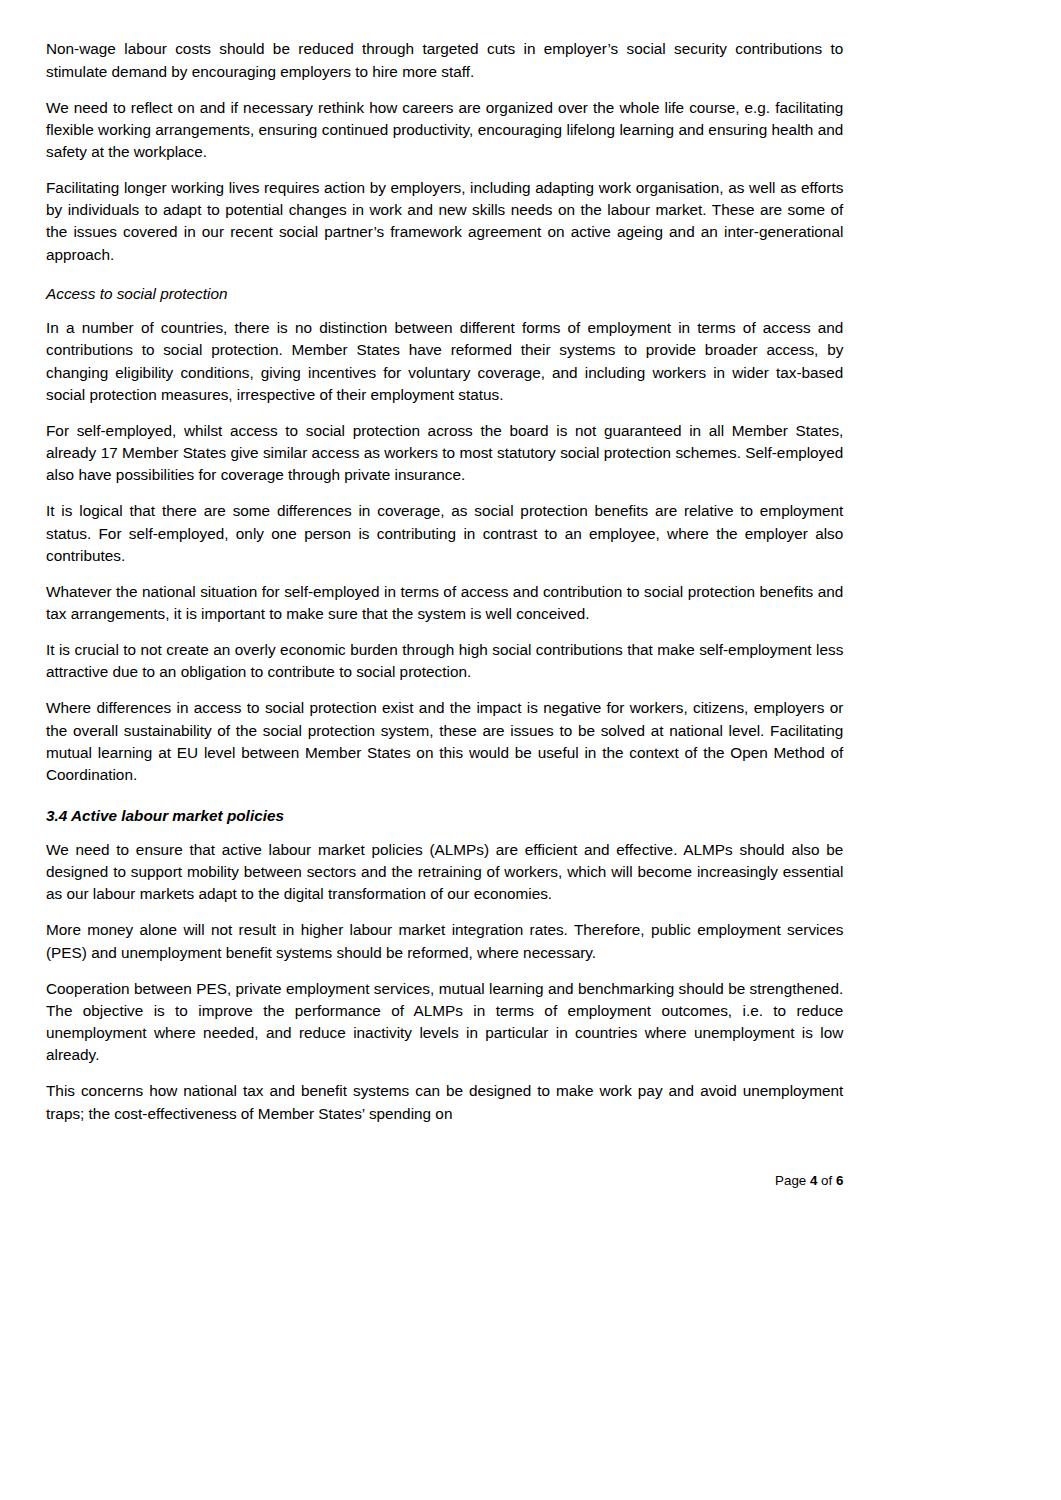Non-wage labour costs should be reduced through targeted cuts in employer’s social security contributions to stimulate demand by encouraging employers to hire more staff.
We need to reflect on and if necessary rethink how careers are organized over the whole life course, e.g. facilitating flexible working arrangements, ensuring continued productivity, encouraging lifelong learning and ensuring health and safety at the workplace.
Facilitating longer working lives requires action by employers, including adapting work organisation, as well as efforts by individuals to adapt to potential changes in work and new skills needs on the labour market. These are some of the issues covered in our recent social partner’s framework agreement on active ageing and an inter-generational approach.
Access to social protection
In a number of countries, there is no distinction between different forms of employment in terms of access and contributions to social protection. Member States have reformed their systems to provide broader access, by changing eligibility conditions, giving incentives for voluntary coverage, and including workers in wider tax-based social protection measures, irrespective of their employment status.
For self-employed, whilst access to social protection across the board is not guaranteed in all Member States, already 17 Member States give similar access as workers to most statutory social protection schemes. Self-employed also have possibilities for coverage through private insurance.
It is logical that there are some differences in coverage, as social protection benefits are relative to employment status. For self-employed, only one person is contributing in contrast to an employee, where the employer also contributes.
Whatever the national situation for self-employed in terms of access and contribution to social protection benefits and tax arrangements, it is important to make sure that the system is well conceived.
It is crucial to not create an overly economic burden through high social contributions that make self-employment less attractive due to an obligation to contribute to social protection.
Where differences in access to social protection exist and the impact is negative for workers, citizens, employers or the overall sustainability of the social protection system, these are issues to be solved at national level. Facilitating mutual learning at EU level between Member States on this would be useful in the context of the Open Method of Coordination.
3.4 Active labour market policies
We need to ensure that active labour market policies (ALMPs) are efficient and effective. ALMPs should also be designed to support mobility between sectors and the retraining of workers, which will become increasingly essential as our labour markets adapt to the digital transformation of our economies.
More money alone will not result in higher labour market integration rates. Therefore, public employment services (PES) and unemployment benefit systems should be reformed, where necessary.
Cooperation between PES, private employment services, mutual learning and benchmarking should be strengthened. The objective is to improve the performance of ALMPs in terms of employment outcomes, i.e. to reduce unemployment where needed, and reduce inactivity levels in particular in countries where unemployment is low already.
This concerns how national tax and benefit systems can be designed to make work pay and avoid unemployment traps; the cost-effectiveness of Member States’ spending on
Page 4 of 6